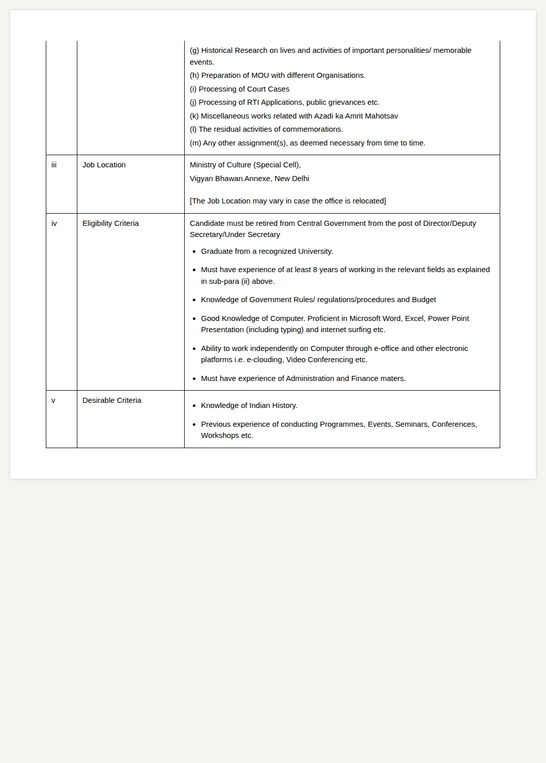| | | (g) Historical Research on lives and activities of important personalities/ memorable events. (h) Preparation of MOU with different Organisations. (i) Processing of Court Cases (j) Processing of RTI Applications, public grievances etc. (k) Miscellaneous works related with Azadi ka Amrit Mahotsav (l) The residual activities of commemorations. (m) Any other assignment(s), as deemed necessary from time to time. |
| iii | Job Location | Ministry of Culture (Special Cell), Vigyan Bhawan Annexe, New Delhi [The Job Location may vary in case the office is relocated] |
| iv | Eligibility Criteria | Candidate must be retired from Central Government from the post of Director/Deputy Secretary/Under Secretary Graduate from a recognized University. Must have experience of at least 8 years of working in the relevant fields as explained in sub-para (ii) above. Knowledge of Government Rules/ regulations/procedures and Budget Good Knowledge of Computer. Proficient in Microsoft Word, Excel, Power Point Presentation (including typing) and internet surfing etc. Ability to work independently on Computer through e-office and other electronic platforms i.e. e-clouding, Video Conferencing etc. Must have experience of Administration and Finance maters. |
| v | Desirable Criteria | Knowledge of Indian History. Previous experience of conducting Programmes, Events, Seminars, Conferences, Workshops etc. |